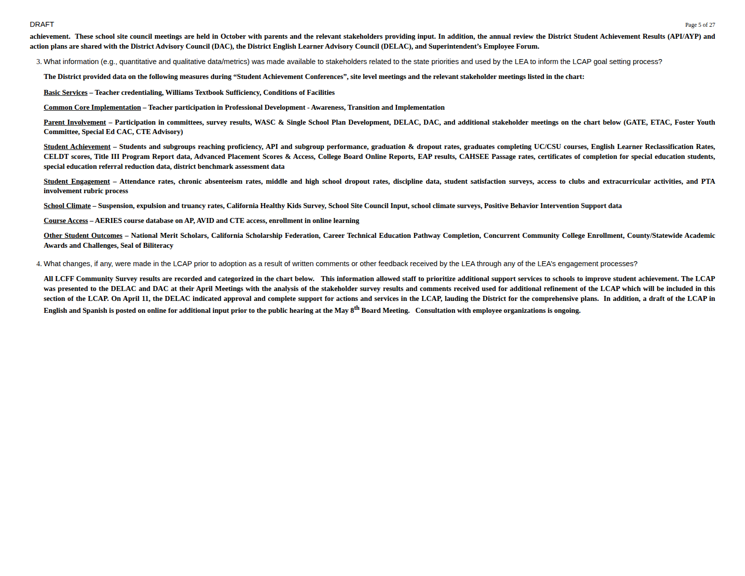DRAFT Page 5 of 27
achievement. These school site council meetings are held in October with parents and the relevant stakeholders providing input. In addition, the annual review the District Student Achievement Results (API/AYP) and action plans are shared with the District Advisory Council (DAC), the District English Learner Advisory Council (DELAC), and Superintendent’s Employee Forum.
What information (e.g., quantitative and qualitative data/metrics) was made available to stakeholders related to the state priorities and used by the LEA to inform the LCAP goal setting process?
The District provided data on the following measures during “Student Achievement Conferences”, site level meetings and the relevant stakeholder meetings listed in the chart:
Basic Services – Teacher credentialing, Williams Textbook Sufficiency, Conditions of Facilities
Common Core Implementation – Teacher participation in Professional Development - Awareness, Transition and Implementation
Parent Involvement – Participation in committees, survey results, WASC & Single School Plan Development, DELAC, DAC, and additional stakeholder meetings on the chart below (GATE, ETAC, Foster Youth Committee, Special Ed CAC, CTE Advisory)
Student Achievement – Students and subgroups reaching proficiency, API and subgroup performance, graduation & dropout rates, graduates completing UC/CSU courses, English Learner Reclassification Rates, CELDT scores, Title III Program Report data, Advanced Placement Scores & Access, College Board Online Reports, EAP results, CAHSEE Passage rates, certificates of completion for special education students, special education referral reduction data, district benchmark assessment data
Student Engagement – Attendance rates, chronic absenteeism rates, middle and high school dropout rates, discipline data, student satisfaction surveys, access to clubs and extracurricular activities, and PTA involvement rubric process
School Climate – Suspension, expulsion and truancy rates, California Healthy Kids Survey, School Site Council Input, school climate surveys, Positive Behavior Intervention Support data
Course Access – AERIES course database on AP, AVID and CTE access, enrollment in online learning
Other Student Outcomes – National Merit Scholars, California Scholarship Federation, Career Technical Education Pathway Completion, Concurrent Community College Enrollment, County/Statewide Academic Awards and Challenges, Seal of Biliteracy
What changes, if any, were made in the LCAP prior to adoption as a result of written comments or other feedback received by the LEA through any of the LEA’s engagement processes?
All LCFF Community Survey results are recorded and categorized in the chart below. This information allowed staff to prioritize additional support services to schools to improve student achievement. The LCAP was presented to the DELAC and DAC at their April Meetings with the analysis of the stakeholder survey results and comments received used for additional refinement of the LCAP which will be included in this section of the LCAP. On April 11, the DELAC indicated approval and complete support for actions and services in the LCAP, lauding the District for the comprehensive plans. In addition, a draft of the LCAP in English and Spanish is posted on online for additional input prior to the public hearing at the May 8th Board Meeting. Consultation with employee organizations is ongoing.